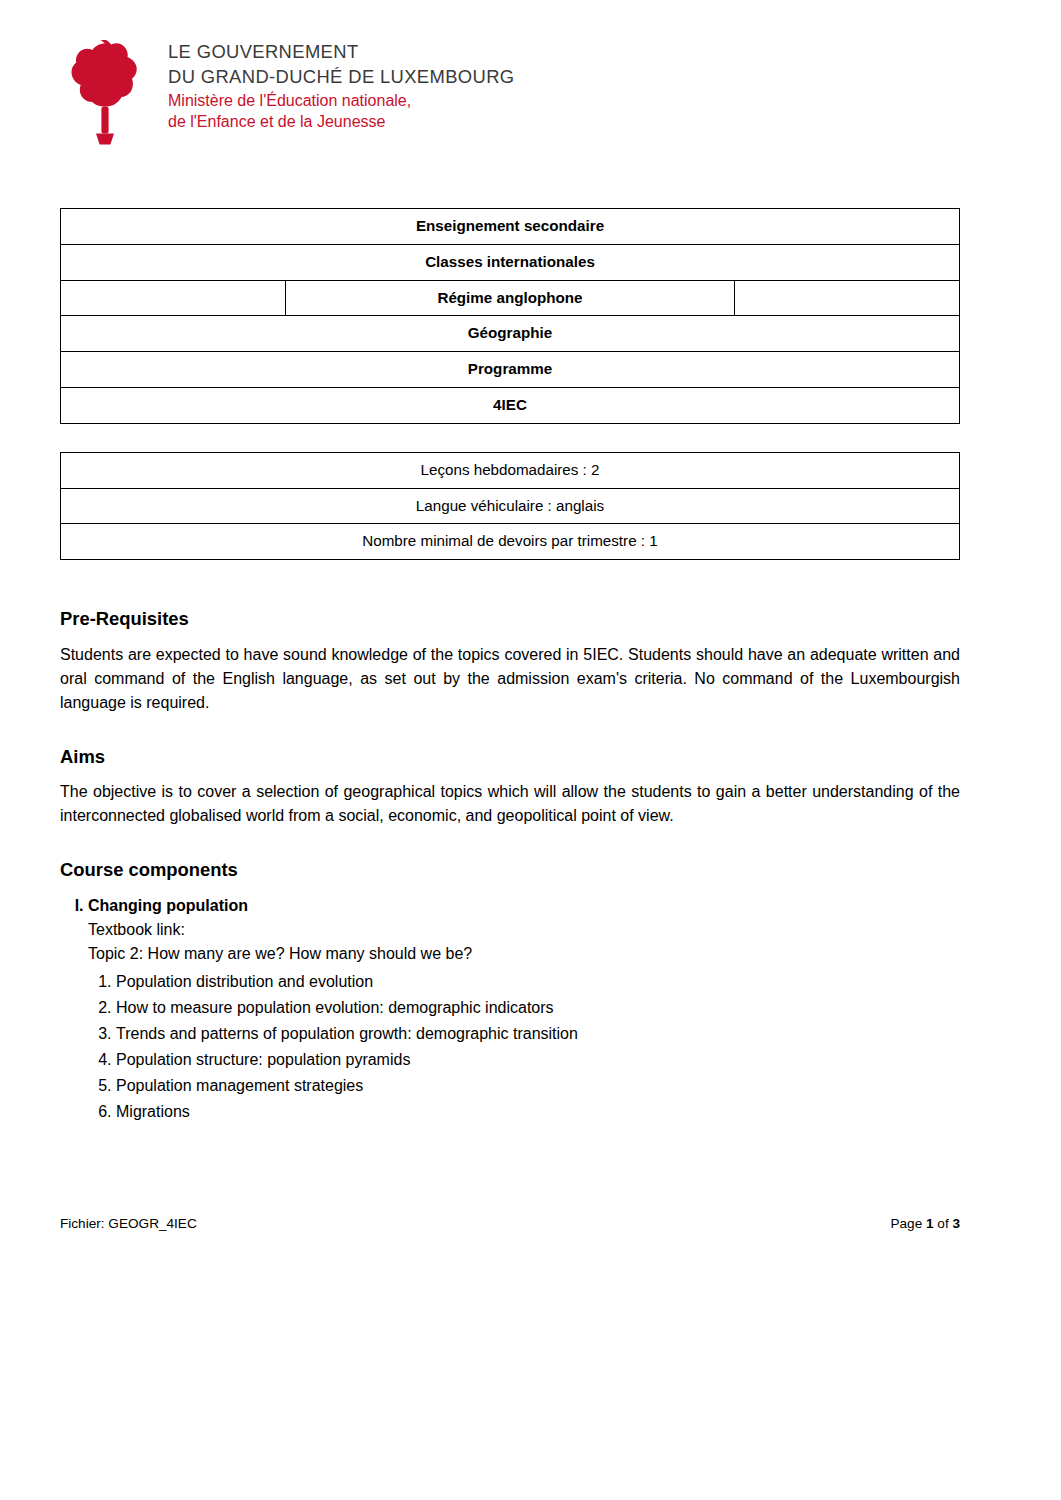LE GOUVERNEMENT
DU GRAND-DUCHÉ DE LUXEMBOURG
Ministère de l'Éducation nationale,
de l'Enfance et de la Jeunesse
| Enseignement secondaire |
| Classes internationales |
| | Régime anglophone | |
| Géographie |
| Programme |
| 4IEC |
| Leçons hebdomadaires : 2 |
| Langue véhiculaire : anglais |
| Nombre minimal de devoirs par trimestre : 1 |
Pre-Requisites
Students are expected to have sound knowledge of the topics covered in 5IEC. Students should have an adequate written and oral command of the English language, as set out by the admission exam's criteria. No command of the Luxembourgish language is required.
Aims
The objective is to cover a selection of geographical topics which will allow the students to gain a better understanding of the interconnected globalised world from a social, economic, and geopolitical point of view.
Course components
Changing population
Textbook link:
Topic 2: How many are we? How many should we be?
Population distribution and evolution
How to measure population evolution: demographic indicators
Trends and patterns of population growth: demographic transition
Population structure: population pyramids
Population management strategies
Migrations
Fichier: GEOGR_4IEC
Page 1 of 3